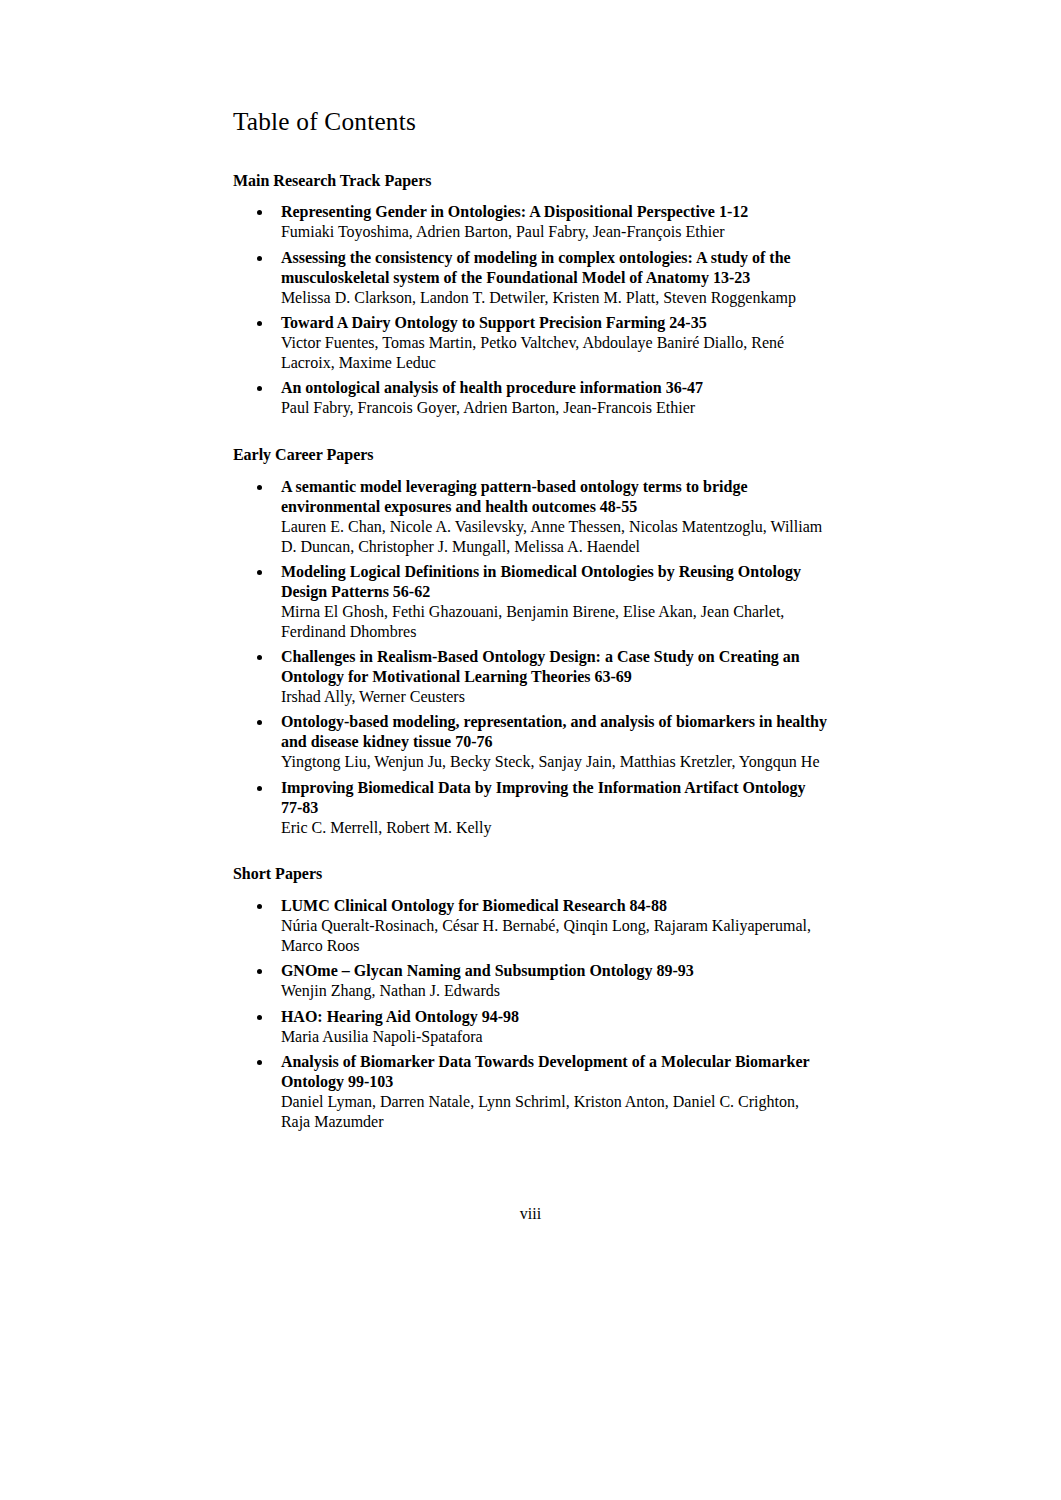Table of Contents
Main Research Track Papers
Representing Gender in Ontologies: A Dispositional Perspective 1-12 Fumiaki Toyoshima, Adrien Barton, Paul Fabry, Jean-François Ethier
Assessing the consistency of modeling in complex ontologies: A study of the musculoskeletal system of the Foundational Model of Anatomy 13-23 Melissa D. Clarkson, Landon T. Detwiler, Kristen M. Platt, Steven Roggenkamp
Toward A Dairy Ontology to Support Precision Farming 24-35 Victor Fuentes, Tomas Martin, Petko Valtchev, Abdoulaye Baniré Diallo, René Lacroix, Maxime Leduc
An ontological analysis of health procedure information 36-47 Paul Fabry, Francois Goyer, Adrien Barton, Jean-Francois Ethier
Early Career Papers
A semantic model leveraging pattern-based ontology terms to bridge environmental exposures and health outcomes 48-55 Lauren E. Chan, Nicole A. Vasilevsky, Anne Thessen, Nicolas Matentzoglu, William D. Duncan, Christopher J. Mungall, Melissa A. Haendel
Modeling Logical Definitions in Biomedical Ontologies by Reusing Ontology Design Patterns 56-62 Mirna El Ghosh, Fethi Ghazouani, Benjamin Birene, Elise Akan, Jean Charlet, Ferdinand Dhombres
Challenges in Realism-Based Ontology Design: a Case Study on Creating an Ontology for Motivational Learning Theories 63-69 Irshad Ally, Werner Ceusters
Ontology-based modeling, representation, and analysis of biomarkers in healthy and disease kidney tissue 70-76 Yingtong Liu, Wenjun Ju, Becky Steck, Sanjay Jain, Matthias Kretzler, Yongqun He
Improving Biomedical Data by Improving the Information Artifact Ontology 77-83 Eric C. Merrell, Robert M. Kelly
Short Papers
LUMC Clinical Ontology for Biomedical Research 84-88 Núria Queralt-Rosinach, César H. Bernabé, Qinqin Long, Rajaram Kaliyaperumal, Marco Roos
GNOme – Glycan Naming and Subsumption Ontology 89-93 Wenjin Zhang, Nathan J. Edwards
HAO: Hearing Aid Ontology 94-98 Maria Ausilia Napoli-Spatafora
Analysis of Biomarker Data Towards Development of a Molecular Biomarker Ontology 99-103 Daniel Lyman, Darren Natale, Lynn Schriml, Kriston Anton, Daniel C. Crighton, Raja Mazumder
viii